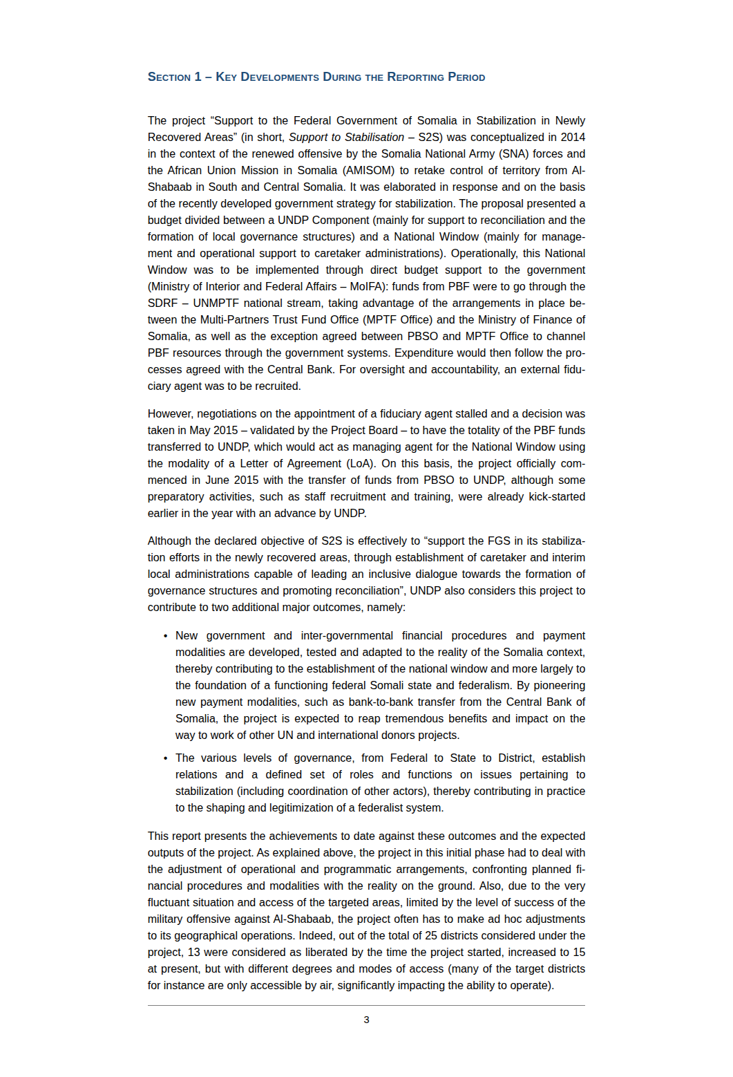Section 1 – Key Developments During the Reporting Period
The project “Support to the Federal Government of Somalia in Stabilization in Newly Recovered Areas” (in short, Support to Stabilisation – S2S) was conceptualized in 2014 in the context of the renewed offensive by the Somalia National Army (SNA) forces and the African Union Mission in Somalia (AMISOM) to retake control of territory from Al-Shabaab in South and Central Somalia. It was elaborated in response and on the basis of the recently developed government strategy for stabilization. The proposal presented a budget divided between a UNDP Component (mainly for support to reconciliation and the formation of local governance structures) and a National Window (mainly for management and operational support to caretaker administrations). Operationally, this National Window was to be implemented through direct budget support to the government (Ministry of Interior and Federal Affairs – MoIFA): funds from PBF were to go through the SDRF – UNMPTF national stream, taking advantage of the arrangements in place between the Multi-Partners Trust Fund Office (MPTF Office) and the Ministry of Finance of Somalia, as well as the exception agreed between PBSO and MPTF Office to channel PBF resources through the government systems. Expenditure would then follow the processes agreed with the Central Bank. For oversight and accountability, an external fiduciary agent was to be recruited.
However, negotiations on the appointment of a fiduciary agent stalled and a decision was taken in May 2015 – validated by the Project Board – to have the totality of the PBF funds transferred to UNDP, which would act as managing agent for the National Window using the modality of a Letter of Agreement (LoA). On this basis, the project officially commenced in June 2015 with the transfer of funds from PBSO to UNDP, although some preparatory activities, such as staff recruitment and training, were already kick-started earlier in the year with an advance by UNDP.
Although the declared objective of S2S is effectively to “support the FGS in its stabilization efforts in the newly recovered areas, through establishment of caretaker and interim local administrations capable of leading an inclusive dialogue towards the formation of governance structures and promoting reconciliation”, UNDP also considers this project to contribute to two additional major outcomes, namely:
New government and inter-governmental financial procedures and payment modalities are developed, tested and adapted to the reality of the Somalia context, thereby contributing to the establishment of the national window and more largely to the foundation of a functioning federal Somali state and federalism. By pioneering new payment modalities, such as bank-to-bank transfer from the Central Bank of Somalia, the project is expected to reap tremendous benefits and impact on the way to work of other UN and international donors projects.
The various levels of governance, from Federal to State to District, establish relations and a defined set of roles and functions on issues pertaining to stabilization (including coordination of other actors), thereby contributing in practice to the shaping and legitimization of a federalist system.
This report presents the achievements to date against these outcomes and the expected outputs of the project. As explained above, the project in this initial phase had to deal with the adjustment of operational and programmatic arrangements, confronting planned financial procedures and modalities with the reality on the ground. Also, due to the very fluctuant situation and access of the targeted areas, limited by the level of success of the military offensive against Al-Shabaab, the project often has to make ad hoc adjustments to its geographical operations. Indeed, out of the total of 25 districts considered under the project, 13 were considered as liberated by the time the project started, increased to 15 at present, but with different degrees and modes of access (many of the target districts for instance are only accessible by air, significantly impacting the ability to operate).
3